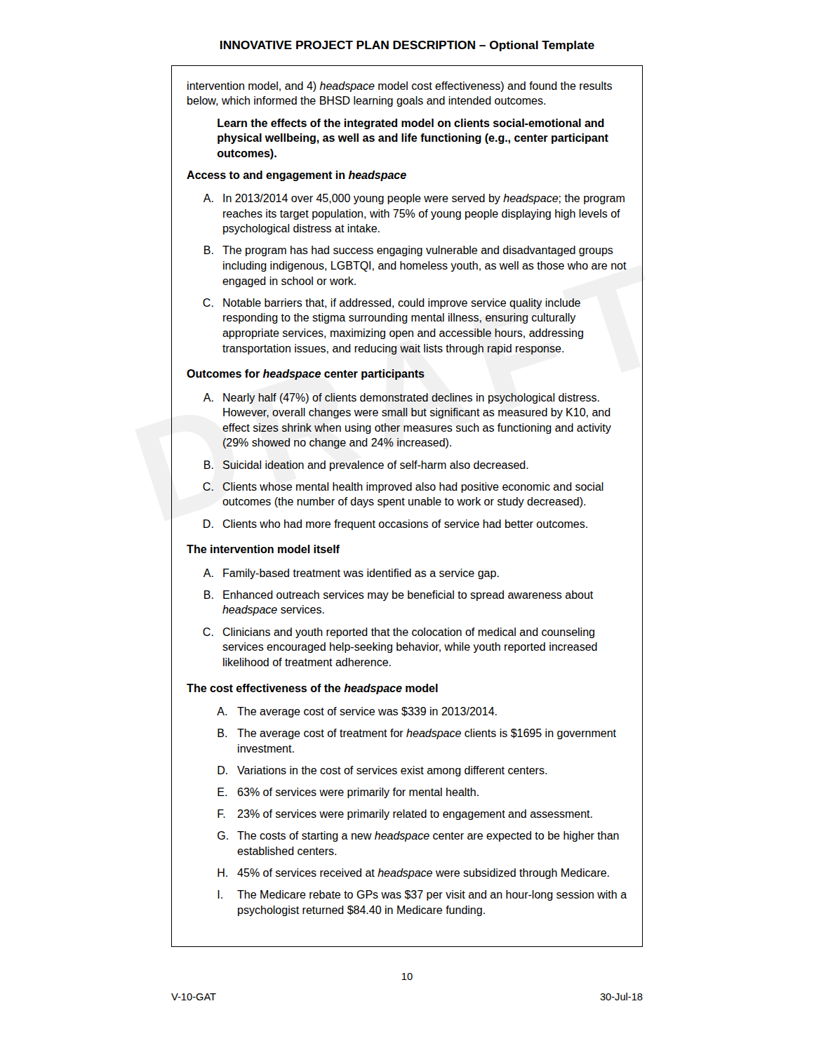DRAFT
INNOVATIVE PROJECT PLAN DESCRIPTION – Optional Template
intervention model, and 4) headspace model cost effectiveness) and found the results below, which informed the BHSD learning goals and intended outcomes.
Learn the effects of the integrated model on clients social-emotional and physical wellbeing, as well as and life functioning (e.g., center participant outcomes).
Access to and engagement in headspace
In 2013/2014 over 45,000 young people were served by headspace; the program reaches its target population, with 75% of young people displaying high levels of psychological distress at intake.
The program has had success engaging vulnerable and disadvantaged groups including indigenous, LGBTQI, and homeless youth, as well as those who are not engaged in school or work.
Notable barriers that, if addressed, could improve service quality include responding to the stigma surrounding mental illness, ensuring culturally appropriate services, maximizing open and accessible hours, addressing transportation issues, and reducing wait lists through rapid response.
Outcomes for headspace center participants
Nearly half (47%) of clients demonstrated declines in psychological distress. However, overall changes were small but significant as measured by K10, and effect sizes shrink when using other measures such as functioning and activity (29% showed no change and 24% increased).
Suicidal ideation and prevalence of self-harm also decreased.
Clients whose mental health improved also had positive economic and social outcomes (the number of days spent unable to work or study decreased).
Clients who had more frequent occasions of service had better outcomes.
The intervention model itself
Family-based treatment was identified as a service gap.
Enhanced outreach services may be beneficial to spread awareness about headspace services.
Clinicians and youth reported that the colocation of medical and counseling services encouraged help-seeking behavior, while youth reported increased likelihood of treatment adherence.
The cost effectiveness of the headspace model
A. The average cost of service was $339 in 2013/2014.
B. The average cost of treatment for headspace clients is $1695 in government investment.
D. Variations in the cost of services exist among different centers.
E. 63% of services were primarily for mental health.
F. 23% of services were primarily related to engagement and assessment.
G. The costs of starting a new headspace center are expected to be higher than established centers.
H. 45% of services received at headspace were subsidized through Medicare.
I. The Medicare rebate to GPs was $37 per visit and an hour-long session with a psychologist returned $84.40 in Medicare funding.
10
V-10-GAT
30-Jul-18